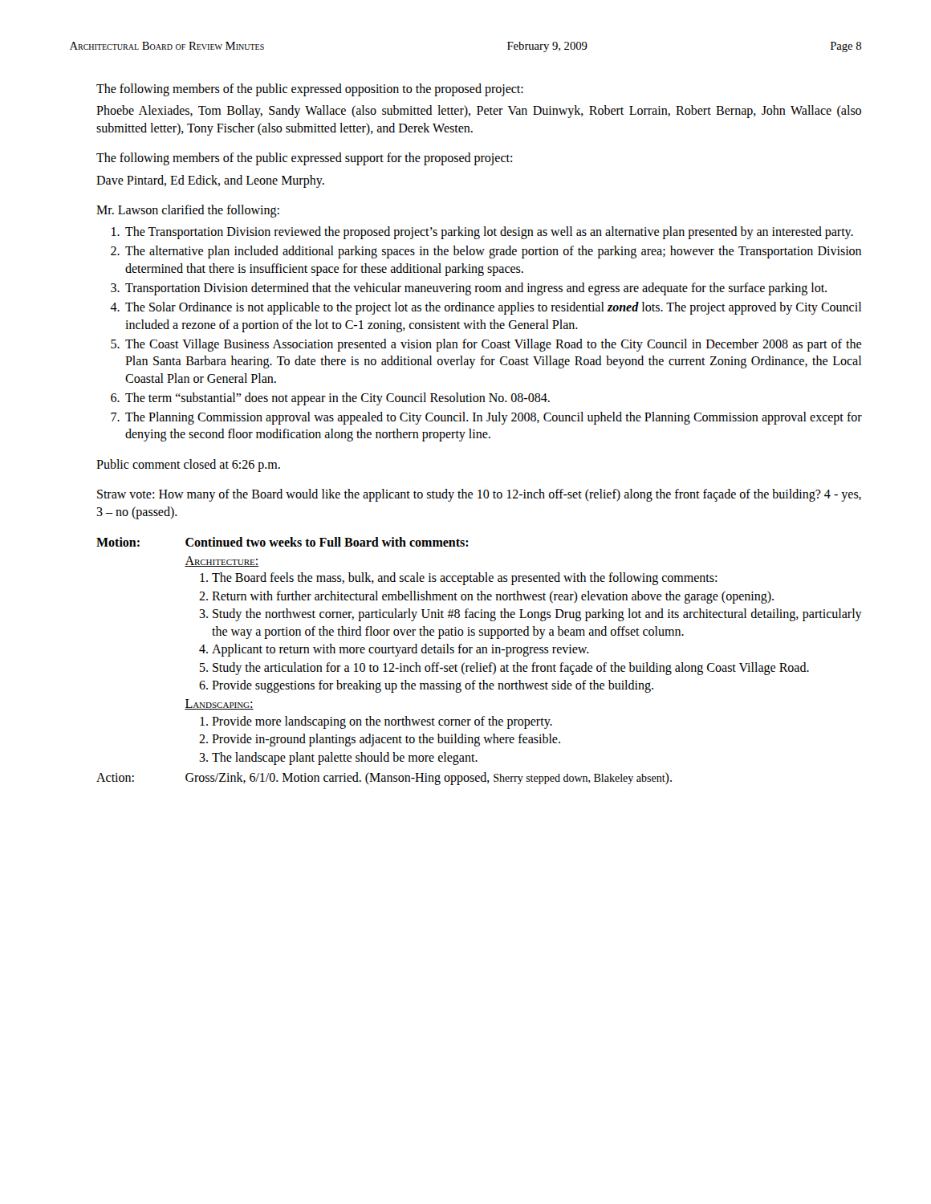Architectural Board of Review Minutes
February 9, 2009
Page 8
The following members of the public expressed opposition to the proposed project:
Phoebe Alexiades, Tom Bollay, Sandy Wallace (also submitted letter), Peter Van Duinwyk, Robert Lorrain, Robert Bernap, John Wallace (also submitted letter), Tony Fischer (also submitted letter), and Derek Westen.
The following members of the public expressed support for the proposed project:
Dave Pintard, Ed Edick, and Leone Murphy.
Mr. Lawson clarified the following:
The Transportation Division reviewed the proposed project’s parking lot design as well as an alternative plan presented by an interested party.
The alternative plan included additional parking spaces in the below grade portion of the parking area; however the Transportation Division determined that there is insufficient space for these additional parking spaces.
Transportation Division determined that the vehicular maneuvering room and ingress and egress are adequate for the surface parking lot.
The Solar Ordinance is not applicable to the project lot as the ordinance applies to residential zoned lots. The project approved by City Council included a rezone of a portion of the lot to C-1 zoning, consistent with the General Plan.
The Coast Village Business Association presented a vision plan for Coast Village Road to the City Council in December 2008 as part of the Plan Santa Barbara hearing. To date there is no additional overlay for Coast Village Road beyond the current Zoning Ordinance, the Local Coastal Plan or General Plan.
The term “substantial” does not appear in the City Council Resolution No. 08-084.
The Planning Commission approval was appealed to City Council. In July 2008, Council upheld the Planning Commission approval except for denying the second floor modification along the northern property line.
Public comment closed at 6:26 p.m.
Straw vote: How many of the Board would like the applicant to study the 10 to 12-inch off-set (relief) along the front façade of the building? 4 - yes, 3 – no (passed).
Motion:
Continued two weeks to Full Board with comments:
Architecture:
The Board feels the mass, bulk, and scale is acceptable as presented with the following comments:
Return with further architectural embellishment on the northwest (rear) elevation above the garage (opening).
Study the northwest corner, particularly Unit #8 facing the Longs Drug parking lot and its architectural detailing, particularly the way a portion of the third floor over the patio is supported by a beam and offset column.
Applicant to return with more courtyard details for an in-progress review.
Study the articulation for a 10 to 12-inch off-set (relief) at the front façade of the building along Coast Village Road.
Provide suggestions for breaking up the massing of the northwest side of the building.
Landscaping:
Provide more landscaping on the northwest corner of the property.
Provide in-ground plantings adjacent to the building where feasible.
The landscape plant palette should be more elegant.
Action:
Gross/Zink, 6/1/0. Motion carried. (Manson-Hing opposed, Sherry stepped down, Blakeley absent).